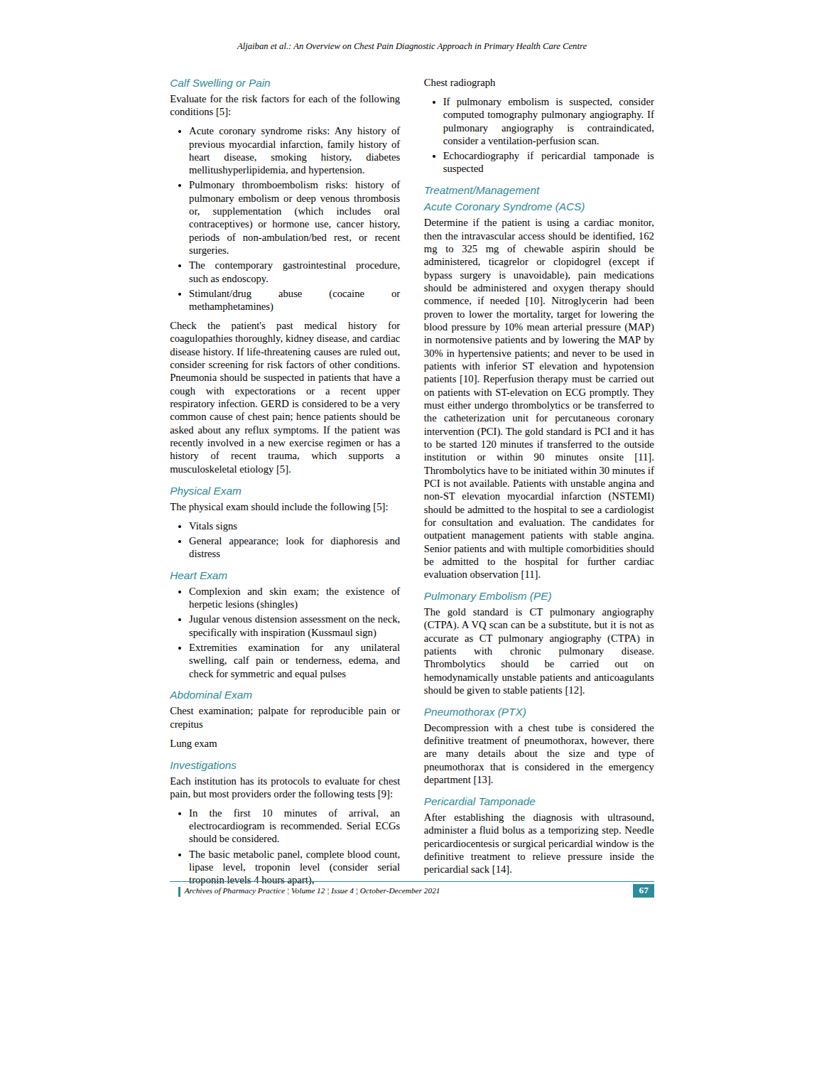Aljaiban et al.: An Overview on Chest Pain Diagnostic Approach in Primary Health Care Centre
Calf Swelling or Pain
Evaluate for the risk factors for each of the following conditions [5]:
Acute coronary syndrome risks: Any history of previous myocardial infarction, family history of heart disease, smoking history, diabetes mellitushyperlipidemia, and hypertension.
Pulmonary thromboembolism risks: history of pulmonary embolism or deep venous thrombosis or, supplementation (which includes oral contraceptives) or hormone use, cancer history, periods of non-ambulation/bed rest, or recent surgeries.
The contemporary gastrointestinal procedure, such as endoscopy.
Stimulant/drug abuse (cocaine or methamphetamines)
Check the patient's past medical history for coagulopathies thoroughly, kidney disease, and cardiac disease history. If life-threatening causes are ruled out, consider screening for risk factors of other conditions. Pneumonia should be suspected in patients that have a cough with expectorations or a recent upper respiratory infection. GERD is considered to be a very common cause of chest pain; hence patients should be asked about any reflux symptoms. If the patient was recently involved in a new exercise regimen or has a history of recent trauma, which supports a musculoskeletal etiology [5].
Physical Exam
The physical exam should include the following [5]:
Vitals signs
General appearance; look for diaphoresis and distress
Heart Exam
Complexion and skin exam; the existence of herpetic lesions (shingles)
Jugular venous distension assessment on the neck, specifically with inspiration (Kussmaul sign)
Extremities examination for any unilateral swelling, calf pain or tenderness, edema, and check for symmetric and equal pulses
Abdominal Exam
Chest examination; palpate for reproducible pain or crepitus
Lung exam
Investigations
Each institution has its protocols to evaluate for chest pain, but most providers order the following tests [9]:
In the first 10 minutes of arrival, an electrocardiogram is recommended. Serial ECGs should be considered.
The basic metabolic panel, complete blood count, lipase level, troponin level (consider serial troponin levels 4 hours apart),
Chest radiograph
If pulmonary embolism is suspected, consider computed tomography pulmonary angiography. If pulmonary angiography is contraindicated, consider a ventilation-perfusion scan.
Echocardiography if pericardial tamponade is suspected
Treatment/Management
Acute Coronary Syndrome (ACS)
Determine if the patient is using a cardiac monitor, then the intravascular access should be identified, 162 mg to 325 mg of chewable aspirin should be administered, ticagrelor or clopidogrel (except if bypass surgery is unavoidable), pain medications should be administered and oxygen therapy should commence, if needed [10]. Nitroglycerin had been proven to lower the mortality, target for lowering the blood pressure by 10% mean arterial pressure (MAP) in normotensive patients and by lowering the MAP by 30% in hypertensive patients; and never to be used in patients with inferior ST elevation and hypotension patients [10]. Reperfusion therapy must be carried out on patients with ST-elevation on ECG promptly. They must either undergo thrombolytics or be transferred to the catheterization unit for percutaneous coronary intervention (PCI). The gold standard is PCI and it has to be started 120 minutes if transferred to the outside institution or within 90 minutes onsite [11]. Thrombolytics have to be initiated within 30 minutes if PCI is not available. Patients with unstable angina and non-ST elevation myocardial infarction (NSTEMI) should be admitted to the hospital to see a cardiologist for consultation and evaluation. The candidates for outpatient management patients with stable angina. Senior patients and with multiple comorbidities should be admitted to the hospital for further cardiac evaluation observation [11].
Pulmonary Embolism (PE)
The gold standard is CT pulmonary angiography (CTPA). A VQ scan can be a substitute, but it is not as accurate as CT pulmonary angiography (CTPA) in patients with chronic pulmonary disease. Thrombolytics should be carried out on hemodynamically unstable patients and anticoagulants should be given to stable patients [12].
Pneumothorax (PTX)
Decompression with a chest tube is considered the definitive treatment of pneumothorax, however, there are many details about the size and type of pneumothorax that is considered in the emergency department [13].
Pericardial Tamponade
After establishing the diagnosis with ultrasound, administer a fluid bolus as a temporizing step. Needle pericardiocentesis or surgical pericardial window is the definitive treatment to relieve pressure inside the pericardial sack [14].
Archives of Pharmacy Practice ¦ Volume 12 ¦ Issue 4 ¦ October-December 2021 67